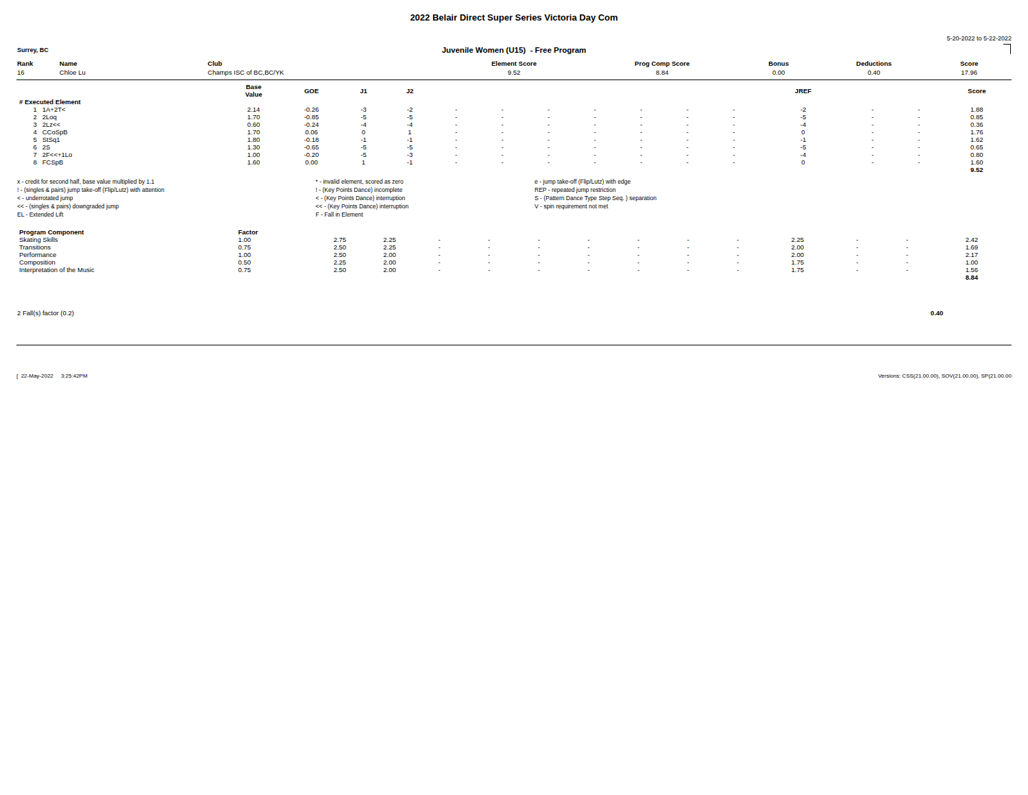2022 Belair Direct Super Series Victoria Day Com
5-20-2022 to 5-22-2022
| Surrey, BC | Juvenile Women (U15) - Free Program | |
| Rank | Name | Club | Element Score | Prog Comp Score | Bonus | Deductions | Score |
| 16 | Chloe Lu | Champs ISC of BC,BC/YK | 9.52 | 8.84 | 0.00 | 0.40 | 17.96 |
| | | Base Value | GOE | J1 | J2 | | | | | | | | JREF | | | Score |
| # Executed Element | |
| 1 | 1A+2T< | 2.14 | -0.26 | -3 | -2 | - | - | - | - | - | - | - | -2 | - | - | 1.88 |
| 2 | 2Loq | 1.70 | -0.85 | -5 | -5 | - | - | - | - | - | - | - | -5 | - | - | 0.85 |
| 3 | 2Lz<< | 0.60 | -0.24 | -4 | -4 | - | - | - | - | - | - | - | -4 | - | - | 0.36 |
| 4 | CCoSpB | 1.70 | 0.06 | 0 | 1 | - | - | - | - | - | - | - | 0 | - | - | 1.76 |
| 5 | StSq1 | 1.80 | -0.18 | -1 | -1 | - | - | - | - | - | - | - | -1 | - | - | 1.62 |
| 6 | 2S | 1.30 | -0.65 | -5 | -5 | - | - | - | - | - | - | - | -5 | - | - | 0.65 |
| 7 | 2F<<+1Lo | 1.00 | -0.20 | -5 | -3 | - | - | - | - | - | - | - | -4 | - | - | 0.80 |
| 8 | FCSpB | 1.60 | 0.00 | 1 | -1 | - | - | - | - | - | - | - | 0 | - | - | 1.60 |
| | 9.52 |
| x - credit for second half, base value multiplied by 1.1 | * - invalid element, scored as zero | e - jump take-off (Flip/Lutz) with edge |
| ! - (singles & pairs) jump take-off (Flip/Lutz) with attention | ! - (Key Points Dance) incomplete | REP - repeated jump restriction |
| < - underrotated jump | < - (Key Points Dance) interruption | S - (Pattern Dance Type Step Seq. ) separation |
| << - (singles & pairs) downgraded jump | << - (Key Points Dance) interruption | V - spin requirement not met |
| EL - Extended Lift | F - Fall in Element | |
| Program Component | Factor | | | | | | | | | | | | | |
| Skating Skills | 1.00 | 2.75 | 2.25 | - | - | - | - | - | - | - | 2.25 | - | - | 2.42 |
| Transitions | 0.75 | 2.50 | 2.25 | - | - | - | - | - | - | - | 2.00 | - | - | 1.69 |
| Performance | 1.00 | 2.50 | 2.00 | - | - | - | - | - | - | - | 2.00 | - | - | 2.17 |
| Composition | 0.50 | 2.25 | 2.00 | - | - | - | - | - | - | - | 1.75 | - | - | 1.00 |
| Interpretation of the Music | 0.75 | 2.50 | 2.00 | - | - | - | - | - | - | - | 1.75 | - | - | 1.56 |
| | 8.84 |
| 2 Fall(s) factor (0.2) | 0.40 |
[ 22-May-2022 3:25:42PM
Versions: CSS(21.00.00), SOV(21.00.00), SP(21.00.00